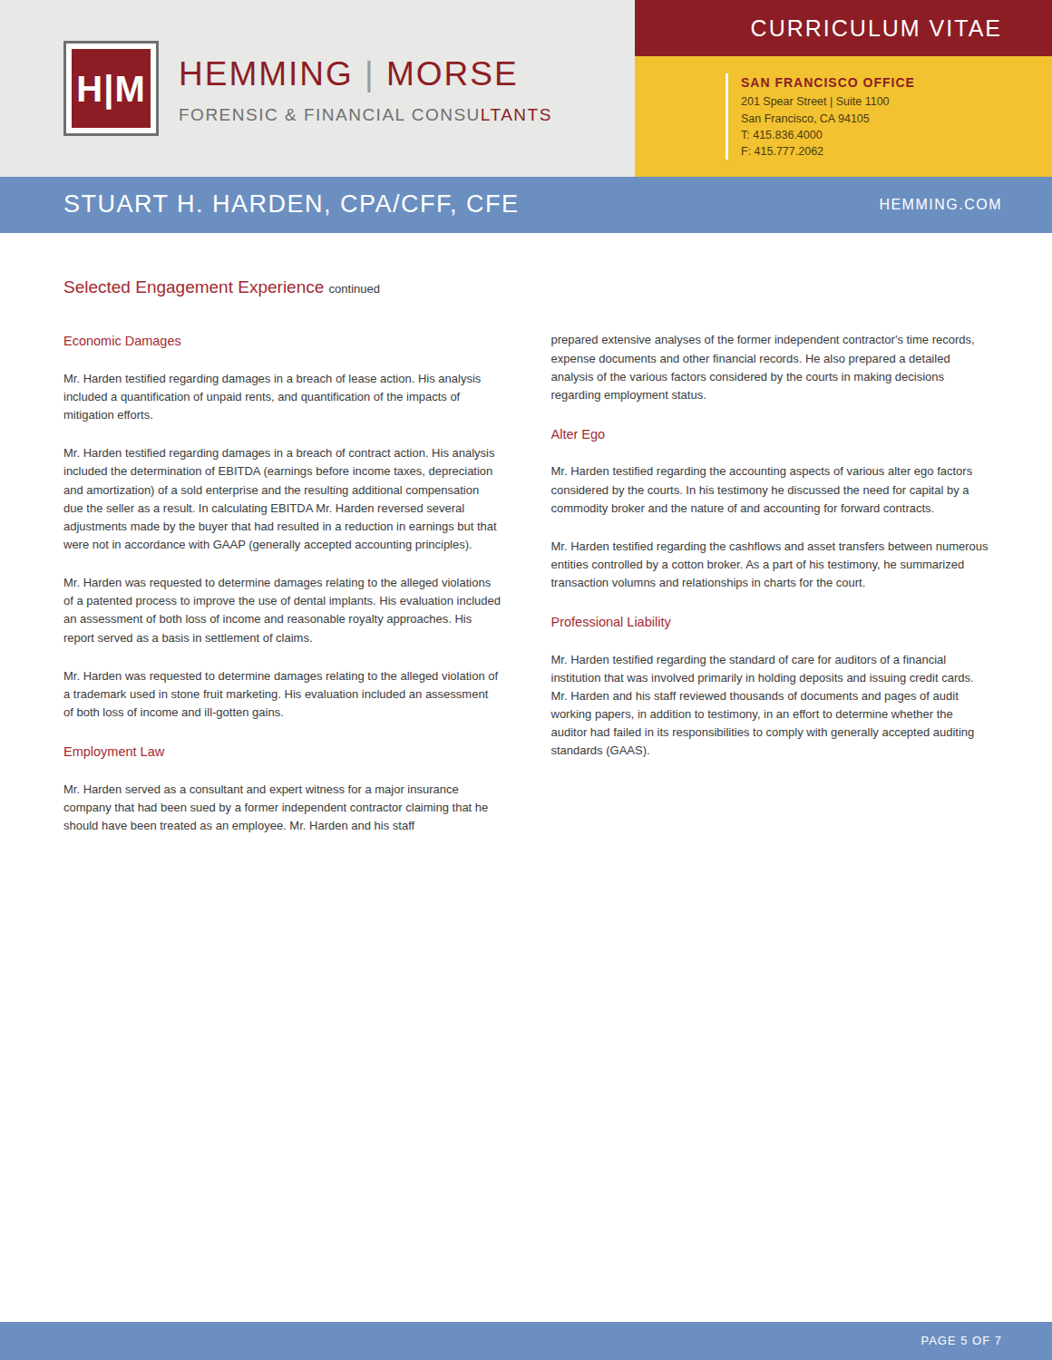H|M
HEMMING | MORSE
FORENSIC & FINANCIAL CONSULTANTS
CURRICULUM VITAE
SAN FRANCISCO OFFICE
201 Spear Street | Suite 1100
San Francisco, CA 94105
T: 415.836.4000
F: 415.777.2062
STUART H. HARDEN, CPA/CFF, CFE
HEMMING.COM
Selected Engagement Experience continued
Economic Damages
Mr. Harden testified regarding damages in a breach of lease action. His analysis included a quantification of unpaid rents, and quantification of the impacts of mitigation efforts.
Mr. Harden testified regarding damages in a breach of contract action. His analysis included the determination of EBITDA (earnings before income taxes, depreciation and amortization) of a sold enterprise and the resulting additional compensation due the seller as a result. In calculating EBITDA Mr. Harden reversed several adjustments made by the buyer that had resulted in a reduction in earnings but that were not in accordance with GAAP (generally accepted accounting principles).
Mr. Harden was requested to determine damages relating to the alleged violations of a patented process to improve the use of dental implants. His evaluation included an assessment of both loss of income and reasonable royalty approaches. His report served as a basis in settlement of claims.
Mr. Harden was requested to determine damages relating to the alleged violation of a trademark used in stone fruit marketing. His evaluation included an assessment of both loss of income and ill-gotten gains.
Employment Law
Mr. Harden served as a consultant and expert witness for a major insurance company that had been sued by a former independent contractor claiming that he should have been treated as an employee. Mr. Harden and his staff
prepared extensive analyses of the former independent contractor's time records, expense documents and other financial records. He also prepared a detailed analysis of the various factors considered by the courts in making decisions regarding employment status.
Alter Ego
Mr. Harden testified regarding the accounting aspects of various alter ego factors considered by the courts. In his testimony he discussed the need for capital by a commodity broker and the nature of and accounting for forward contracts.
Mr. Harden testified regarding the cashflows and asset transfers between numerous entities controlled by a cotton broker. As a part of his testimony, he summarized transaction volumns and relationships in charts for the court.
Professional Liability
Mr. Harden testified regarding the standard of care for auditors of a financial institution that was involved primarily in holding deposits and issuing credit cards. Mr. Harden and his staff reviewed thousands of documents and pages of audit working papers, in addition to testimony, in an effort to determine whether the auditor had failed in its responsibilities to comply with generally accepted auditing standards (GAAS).
PAGE 5 OF 7